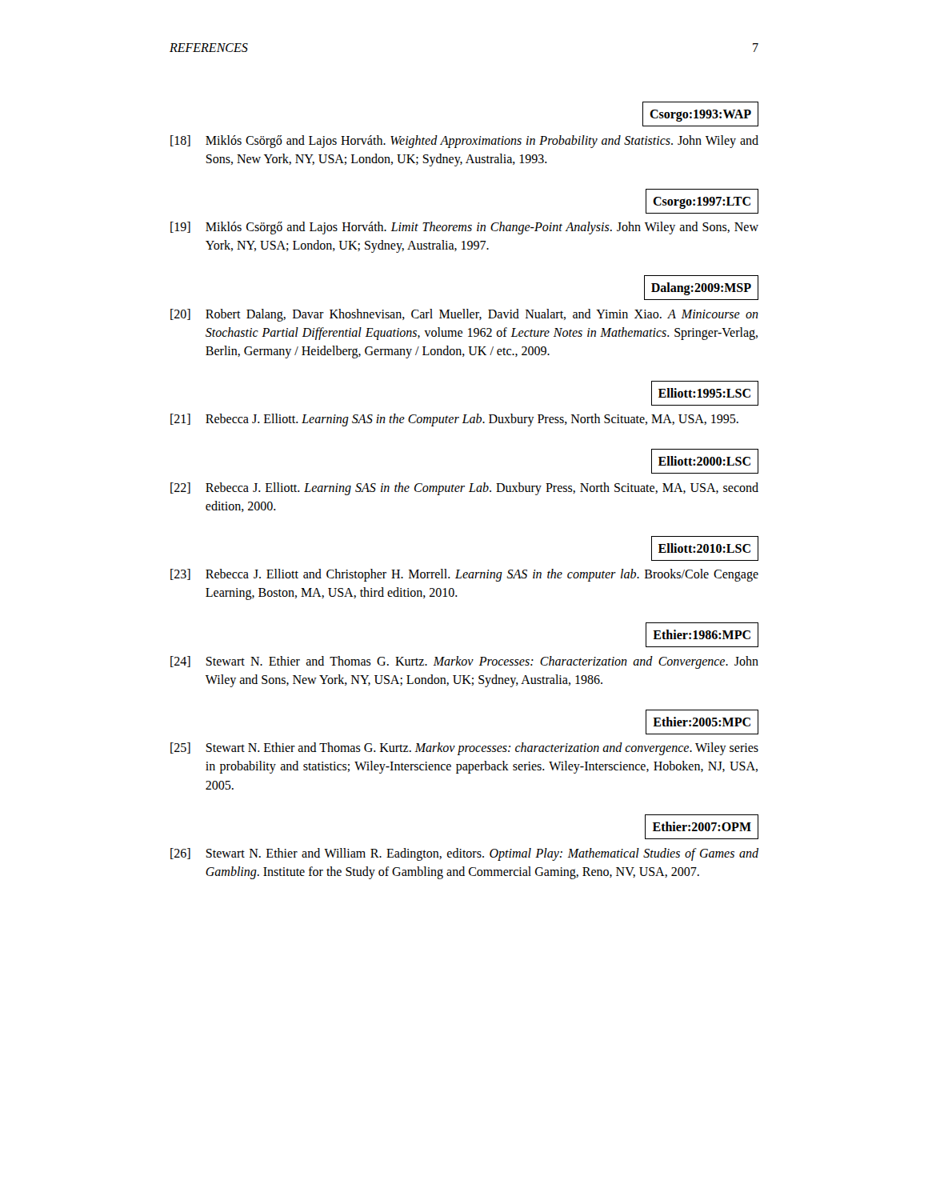REFERENCES
7
Csorgo:1993:WAP
[18]
Miklós Csörgő and Lajos Horváth. Weighted Approximations in Probability and Statistics. John Wiley and Sons, New York, NY, USA; London, UK; Sydney, Australia, 1993.
Csorgo:1997:LTC
[19]
Miklós Csörgő and Lajos Horváth. Limit Theorems in Change-Point Analysis. John Wiley and Sons, New York, NY, USA; London, UK; Sydney, Australia, 1997.
Dalang:2009:MSP
[20]
Robert Dalang, Davar Khoshnevisan, Carl Mueller, David Nualart, and Yimin Xiao. A Minicourse on Stochastic Partial Differential Equations, volume 1962 of Lecture Notes in Mathematics. Springer-Verlag, Berlin, Germany / Heidelberg, Germany / London, UK / etc., 2009.
Elliott:1995:LSC
[21]
Rebecca J. Elliott. Learning SAS in the Computer Lab. Duxbury Press, North Scituate, MA, USA, 1995.
Elliott:2000:LSC
[22]
Rebecca J. Elliott. Learning SAS in the Computer Lab. Duxbury Press, North Scituate, MA, USA, second edition, 2000.
Elliott:2010:LSC
[23]
Rebecca J. Elliott and Christopher H. Morrell. Learning SAS in the computer lab. Brooks/Cole Cengage Learning, Boston, MA, USA, third edition, 2010.
Ethier:1986:MPC
[24]
Stewart N. Ethier and Thomas G. Kurtz. Markov Processes: Characterization and Convergence. John Wiley and Sons, New York, NY, USA; London, UK; Sydney, Australia, 1986.
Ethier:2005:MPC
[25]
Stewart N. Ethier and Thomas G. Kurtz. Markov processes: characterization and convergence. Wiley series in probability and statistics; Wiley-Interscience paperback series. Wiley-Interscience, Hoboken, NJ, USA, 2005.
Ethier:2007:OPM
[26]
Stewart N. Ethier and William R. Eadington, editors. Optimal Play: Mathematical Studies of Games and Gambling. Institute for the Study of Gambling and Commercial Gaming, Reno, NV, USA, 2007.